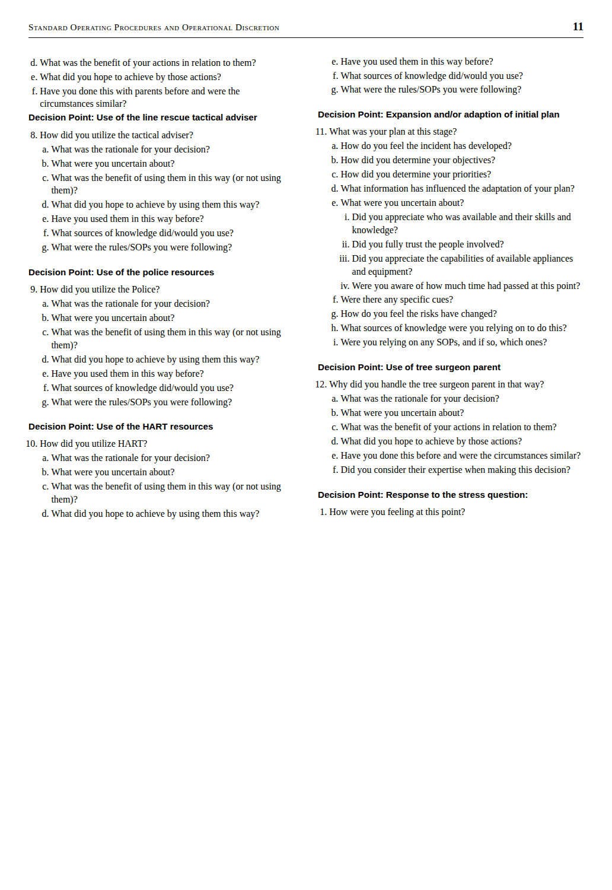Standard Operating Procedures and Operational Discretion 11
What was the benefit of your actions in relation to them?
What did you hope to achieve by those actions?
Have you done this with parents before and were the circumstances similar?
Decision Point: Use of the line rescue tactical adviser
How did you utilize the tactical adviser?
What was the rationale for your decision?
What were you uncertain about?
What was the benefit of using them in this way (or not using them)?
What did you hope to achieve by using them this way?
Have you used them in this way before?
What sources of knowledge did/would you use?
What were the rules/SOPs you were following?
Decision Point: Use of the police resources
How did you utilize the Police?
What was the rationale for your decision?
What were you uncertain about?
What was the benefit of using them in this way (or not using them)?
What did you hope to achieve by using them this way?
Have you used them in this way before?
What sources of knowledge did/would you use?
What were the rules/SOPs you were following?
Decision Point: Use of the HART resources
How did you utilize HART?
What was the rationale for your decision?
What were you uncertain about?
What was the benefit of using them in this way (or not using them)?
What did you hope to achieve by using them this way?
Have you used them in this way before?
What sources of knowledge did/would you use?
What were the rules/SOPs you were following?
Decision Point: Expansion and/or adaption of initial plan
What was your plan at this stage?
How do you feel the incident has developed?
How did you determine your objectives?
How did you determine your priorities?
What information has influenced the adaptation of your plan?
What were you uncertain about?
Did you appreciate who was available and their skills and knowledge?
Did you fully trust the people involved?
Did you appreciate the capabilities of available appliances and equipment?
Were you aware of how much time had passed at this point?
Were there any specific cues?
How do you feel the risks have changed?
What sources of knowledge were you relying on to do this?
Were you relying on any SOPs, and if so, which ones?
Decision Point: Use of tree surgeon parent
Why did you handle the tree surgeon parent in that way?
What was the rationale for your decision?
What were you uncertain about?
What was the benefit of your actions in relation to them?
What did you hope to achieve by those actions?
Have you done this before and were the circumstances similar?
Did you consider their expertise when making this decision?
Decision Point: Response to the stress question:
How were you feeling at this point?